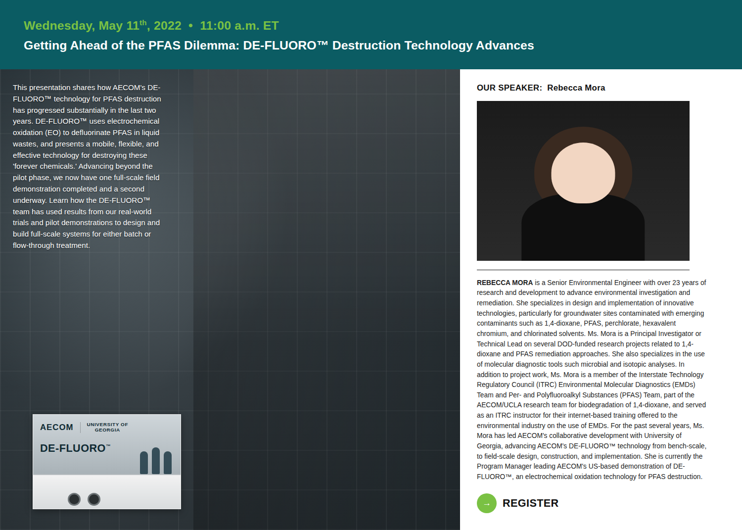Wednesday, May 11th, 2022 • 11:00 a.m. ET
Getting Ahead of the PFAS Dilemma: DE-FLUORO™ Destruction Technology Advances
This presentation shares how AECOM's DE-FLUORO™ technology for PFAS destruction has progressed substantially in the last two years. DE-FLUORO™ uses electrochemical oxidation (EO) to defluorinate PFAS in liquid wastes, and presents a mobile, flexible, and effective technology for destroying these 'forever chemicals.' Advancing beyond the pilot phase, we now have one full-scale field demonstration completed and a second underway. Learn how the DE-FLUORO™ team has used results from our real-world trials and pilot demonstrations to design and build full-scale systems for either batch or flow-through treatment.
AECOM UNIVERSITY OF
GEORGIA
DE-FLUORO™
OUR SPEAKER: Rebecca Mora
REBECCA MORA is a Senior Environmental Engineer with over 23 years of research and development to advance environmental investigation and remediation. She specializes in design and implementation of innovative technologies, particularly for groundwater sites contaminated with emerging contaminants such as 1,4-dioxane, PFAS, perchlorate, hexavalent chromium, and chlorinated solvents. Ms. Mora is a Principal Investigator or Technical Lead on several DOD-funded research projects related to 1,4-dioxane and PFAS remediation approaches. She also specializes in the use of molecular diagnostic tools such microbial and isotopic analyses. In addition to project work, Ms. Mora is a member of the Interstate Technology Regulatory Council (ITRC) Environmental Molecular Diagnostics (EMDs) Team and Per- and Polyfluoroalkyl Substances (PFAS) Team, part of the AECOM/UCLA research team for biodegradation of 1,4-dioxane, and served as an ITRC instructor for their internet-based training offered to the environmental industry on the use of EMDs. For the past several years, Ms. Mora has led AECOM's collaborative development with University of Georgia, advancing AECOM's DE-FLUORO™ technology from bench-scale, to field-scale design, construction, and implementation. She is currently the Program Manager leading AECOM's US-based demonstration of DE-FLUORO™, an electrochemical oxidation technology for PFAS destruction.
→ REGISTER